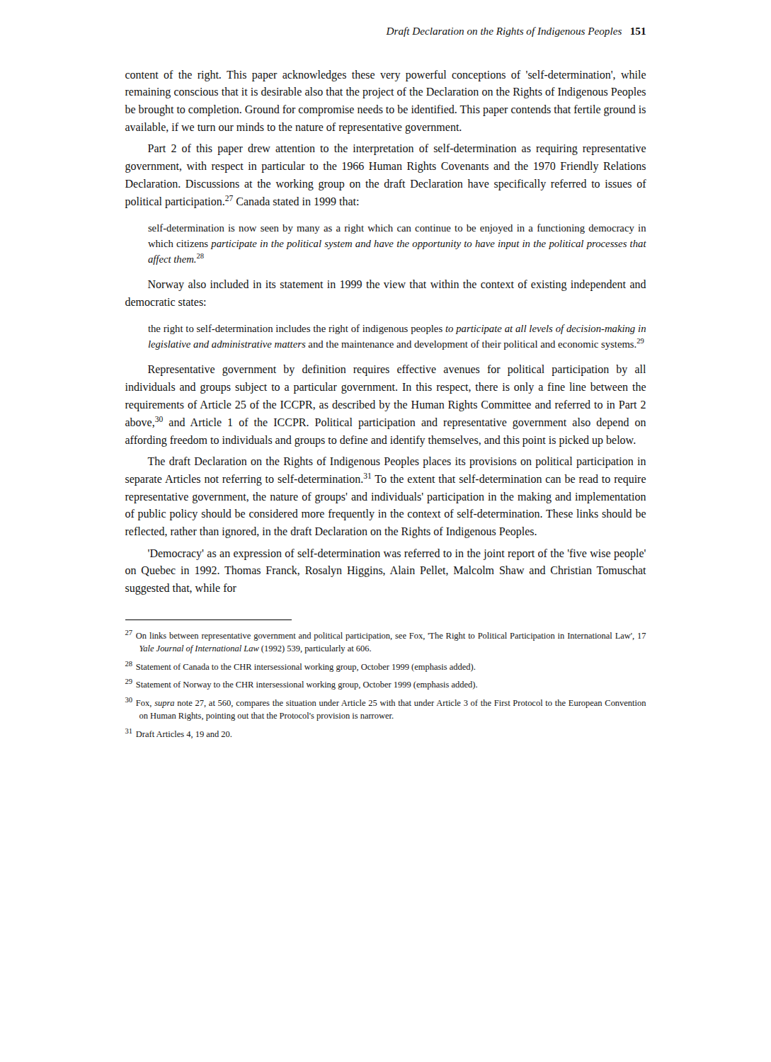Draft Declaration on the Rights of Indigenous Peoples 151
content of the right. This paper acknowledges these very powerful conceptions of 'self-determination', while remaining conscious that it is desirable also that the project of the Declaration on the Rights of Indigenous Peoples be brought to completion. Ground for compromise needs to be identified. This paper contends that fertile ground is available, if we turn our minds to the nature of representative government.
Part 2 of this paper drew attention to the interpretation of self-determination as requiring representative government, with respect in particular to the 1966 Human Rights Covenants and the 1970 Friendly Relations Declaration. Discussions at the working group on the draft Declaration have specifically referred to issues of political participation.27 Canada stated in 1999 that:
self-determination is now seen by many as a right which can continue to be enjoyed in a functioning democracy in which citizens participate in the political system and have the opportunity to have input in the political processes that affect them.28
Norway also included in its statement in 1999 the view that within the context of existing independent and democratic states:
the right to self-determination includes the right of indigenous peoples to participate at all levels of decision-making in legislative and administrative matters and the maintenance and development of their political and economic systems.29
Representative government by definition requires effective avenues for political participation by all individuals and groups subject to a particular government. In this respect, there is only a fine line between the requirements of Article 25 of the ICCPR, as described by the Human Rights Committee and referred to in Part 2 above,30 and Article 1 of the ICCPR. Political participation and representative government also depend on affording freedom to individuals and groups to define and identify themselves, and this point is picked up below.
The draft Declaration on the Rights of Indigenous Peoples places its provisions on political participation in separate Articles not referring to self-determination.31 To the extent that self-determination can be read to require representative government, the nature of groups' and individuals' participation in the making and implementation of public policy should be considered more frequently in the context of self-determination. These links should be reflected, rather than ignored, in the draft Declaration on the Rights of Indigenous Peoples.
'Democracy' as an expression of self-determination was referred to in the joint report of the 'five wise people' on Quebec in 1992. Thomas Franck, Rosalyn Higgins, Alain Pellet, Malcolm Shaw and Christian Tomuschat suggested that, while for
27 On links between representative government and political participation, see Fox, 'The Right to Political Participation in International Law', 17 Yale Journal of International Law (1992) 539, particularly at 606.
28 Statement of Canada to the CHR intersessional working group, October 1999 (emphasis added).
29 Statement of Norway to the CHR intersessional working group, October 1999 (emphasis added).
30 Fox, supra note 27, at 560, compares the situation under Article 25 with that under Article 3 of the First Protocol to the European Convention on Human Rights, pointing out that the Protocol's provision is narrower.
31 Draft Articles 4, 19 and 20.